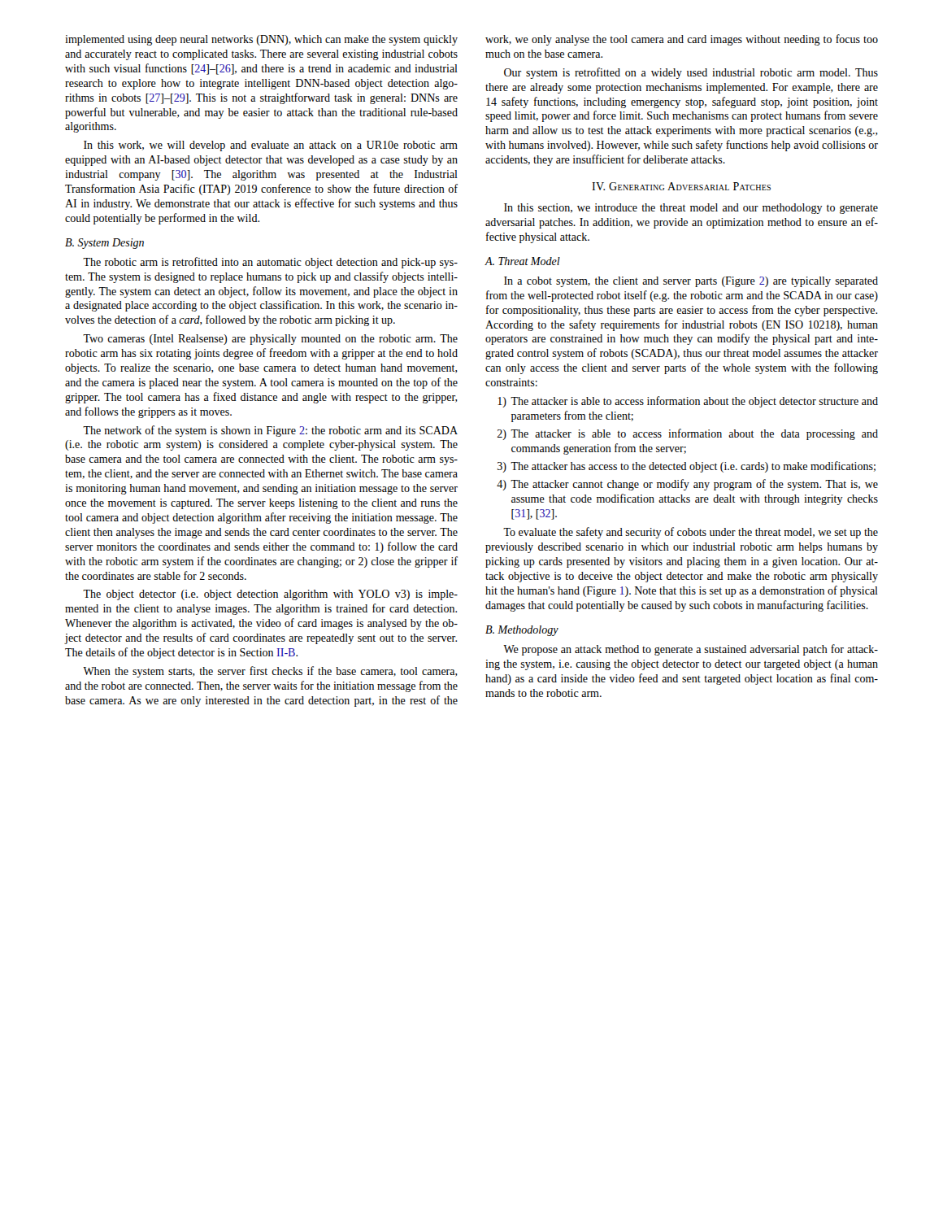implemented using deep neural networks (DNN), which can make the system quickly and accurately react to complicated tasks. There are several existing industrial cobots with such visual functions [24]–[26], and there is a trend in academic and industrial research to explore how to integrate intelligent DNN-based object detection algorithms in cobots [27]–[29]. This is not a straightforward task in general: DNNs are powerful but vulnerable, and may be easier to attack than the traditional rule-based algorithms.
In this work, we will develop and evaluate an attack on a UR10e robotic arm equipped with an AI-based object detector that was developed as a case study by an industrial company [30]. The algorithm was presented at the Industrial Transformation Asia Pacific (ITAP) 2019 conference to show the future direction of AI in industry. We demonstrate that our attack is effective for such systems and thus could potentially be performed in the wild.
B. System Design
The robotic arm is retrofitted into an automatic object detection and pick-up system. The system is designed to replace humans to pick up and classify objects intelligently. The system can detect an object, follow its movement, and place the object in a designated place according to the object classification. In this work, the scenario involves the detection of a card, followed by the robotic arm picking it up.
Two cameras (Intel Realsense) are physically mounted on the robotic arm. The robotic arm has six rotating joints degree of freedom with a gripper at the end to hold objects. To realize the scenario, one base camera to detect human hand movement, and the camera is placed near the system. A tool camera is mounted on the top of the gripper. The tool camera has a fixed distance and angle with respect to the gripper, and follows the grippers as it moves.
The network of the system is shown in Figure 2: the robotic arm and its SCADA (i.e. the robotic arm system) is considered a complete cyber-physical system. The base camera and the tool camera are connected with the client. The robotic arm system, the client, and the server are connected with an Ethernet switch. The base camera is monitoring human hand movement, and sending an initiation message to the server once the movement is captured. The server keeps listening to the client and runs the tool camera and object detection algorithm after receiving the initiation message. The client then analyses the image and sends the card center coordinates to the server. The server monitors the coordinates and sends either the command to: 1) follow the card with the robotic arm system if the coordinates are changing; or 2) close the gripper if the coordinates are stable for 2 seconds.
The object detector (i.e. object detection algorithm with YOLO v3) is implemented in the client to analyse images. The algorithm is trained for card detection. Whenever the algorithm is activated, the video of card images is analysed by the object detector and the results of card coordinates are repeatedly sent out to the server. The details of the object detector is in Section II-B.
When the system starts, the server first checks if the base camera, tool camera, and the robot are connected. Then, the server waits for the initiation message from the base camera. As we are only interested in the card detection part, in the rest of the work, we only analyse the tool camera and card images without needing to focus too much on the base camera.
Our system is retrofitted on a widely used industrial robotic arm model. Thus there are already some protection mechanisms implemented. For example, there are 14 safety functions, including emergency stop, safeguard stop, joint position, joint speed limit, power and force limit. Such mechanisms can protect humans from severe harm and allow us to test the attack experiments with more practical scenarios (e.g., with humans involved). However, while such safety functions help avoid collisions or accidents, they are insufficient for deliberate attacks.
IV. Generating Adversarial Patches
In this section, we introduce the threat model and our methodology to generate adversarial patches. In addition, we provide an optimization method to ensure an effective physical attack.
A. Threat Model
In a cobot system, the client and server parts (Figure 2) are typically separated from the well-protected robot itself (e.g. the robotic arm and the SCADA in our case) for compositionality, thus these parts are easier to access from the cyber perspective. According to the safety requirements for industrial robots (EN ISO 10218), human operators are constrained in how much they can modify the physical part and integrated control system of robots (SCADA), thus our threat model assumes the attacker can only access the client and server parts of the whole system with the following constraints:
The attacker is able to access information about the object detector structure and parameters from the client;
The attacker is able to access information about the data processing and commands generation from the server;
The attacker has access to the detected object (i.e. cards) to make modifications;
The attacker cannot change or modify any program of the system. That is, we assume that code modification attacks are dealt with through integrity checks [31], [32].
To evaluate the safety and security of cobots under the threat model, we set up the previously described scenario in which our industrial robotic arm helps humans by picking up cards presented by visitors and placing them in a given location. Our attack objective is to deceive the object detector and make the robotic arm physically hit the human's hand (Figure 1). Note that this is set up as a demonstration of physical damages that could potentially be caused by such cobots in manufacturing facilities.
B. Methodology
We propose an attack method to generate a sustained adversarial patch for attacking the system, i.e. causing the object detector to detect our targeted object (a human hand) as a card inside the video feed and sent targeted object location as final commands to the robotic arm.